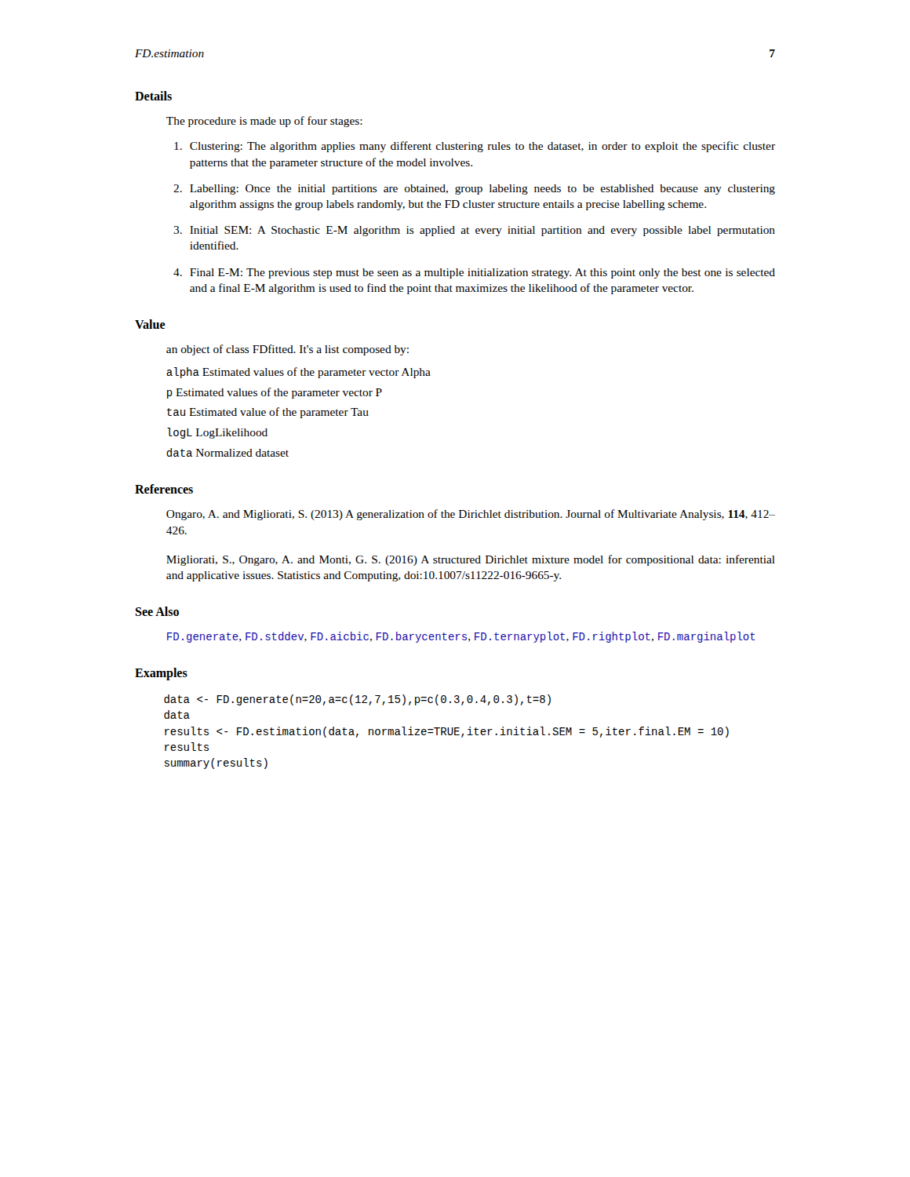FD.estimation 7
Details
The procedure is made up of four stages:
Clustering: The algorithm applies many different clustering rules to the dataset, in order to exploit the specific cluster patterns that the parameter structure of the model involves.
Labelling: Once the initial partitions are obtained, group labeling needs to be established because any clustering algorithm assigns the group labels randomly, but the FD cluster structure entails a precise labelling scheme.
Initial SEM: A Stochastic E-M algorithm is applied at every initial partition and every possible label permutation identified.
Final E-M: The previous step must be seen as a multiple initialization strategy. At this point only the best one is selected and a final E-M algorithm is used to find the point that maximizes the likelihood of the parameter vector.
Value
an object of class FDfitted. It's a list composed by:
alpha Estimated values of the parameter vector Alpha
p Estimated values of the parameter vector P
tau Estimated value of the parameter Tau
logL LogLikelihood
data Normalized dataset
References
Ongaro, A. and Migliorati, S. (2013) A generalization of the Dirichlet distribution. Journal of Multivariate Analysis, 114, 412–426.
Migliorati, S., Ongaro, A. and Monti, G. S. (2016) A structured Dirichlet mixture model for compositional data: inferential and applicative issues. Statistics and Computing, doi:10.1007/s11222-016-9665-y.
See Also
FD.generate, FD.stddev, FD.aicbic, FD.barycenters, FD.ternaryplot, FD.rightplot, FD.marginalplot
Examples
data <- FD.generate(n=20,a=c(12,7,15),p=c(0.3,0.4,0.3),t=8)
data
results <- FD.estimation(data, normalize=TRUE,iter.initial.SEM = 5,iter.final.EM = 10)
results
summary(results)